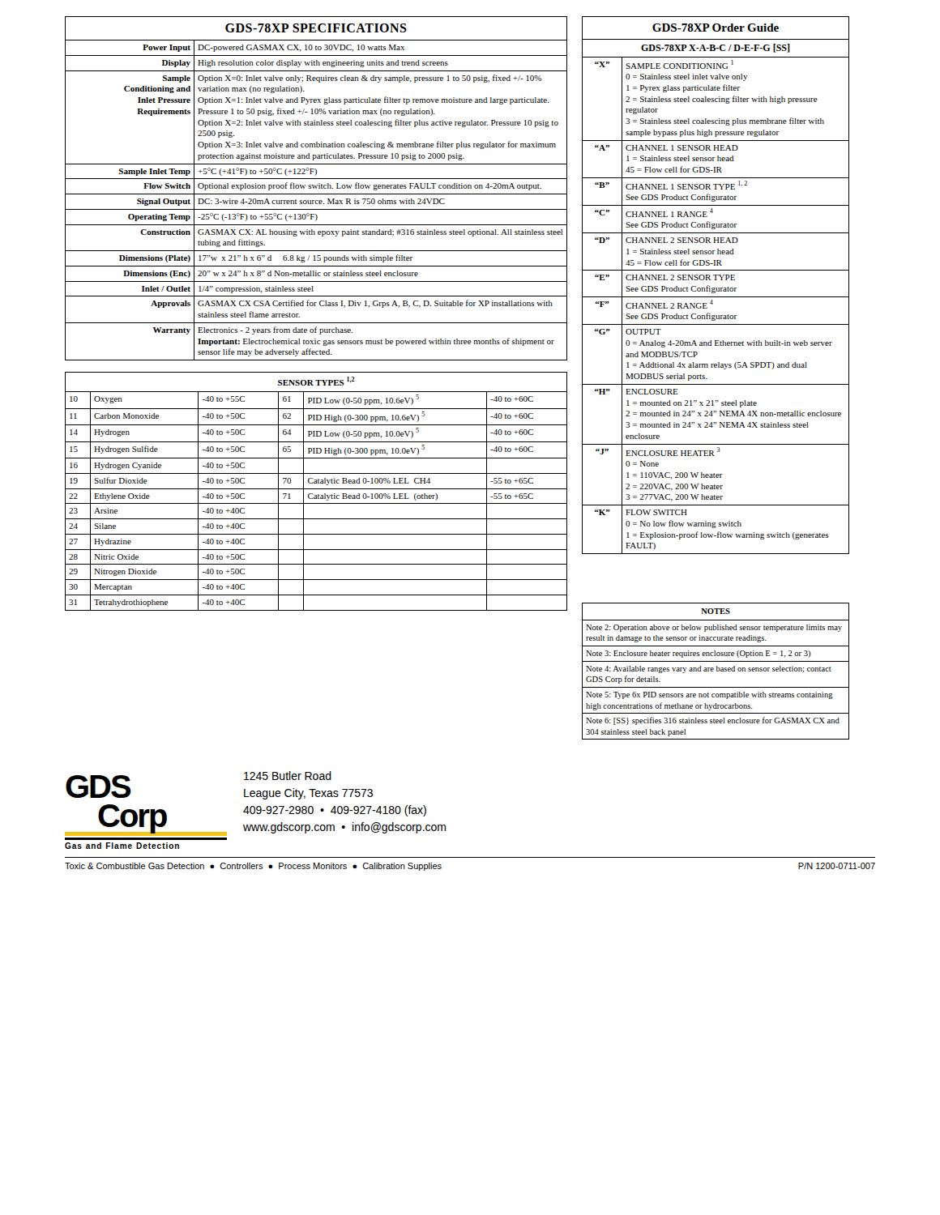| GDS-78XP SPECIFICATIONS |
| Power Input | DC-powered GASMAX CX, 10 to 30VDC, 10 watts Max |
| Display | High resolution color display with engineering units and trend screens |
| Sample Conditioning and Inlet Pressure Requirements | Option X=0: Inlet valve only; Requires clean & dry sample, pressure 1 to 50 psig, fixed +/- 10% variation max (no regulation). Option X=1: Inlet valve and Pyrex glass particulate filter tp remove moisture and large particulate. Pressure 1 to 50 psig, fixed +/- 10% variation max (no regulation). Option X=2: Inlet valve with stainless steel coalescing filter plus active regulator. Pressure 10 psig to 2500 psig. Option X=3: Inlet valve and combination coalescing & membrane filter plus regulator for maximum protection against moisture and particulates. Pressure 10 psig to 2000 psig. |
| Sample Inlet Temp | +5°C (+41°F) to +50°C (+122°F) |
| Flow Switch | Optional explosion proof flow switch. Low flow generates FAULT condition on 4-20mA output. |
| Signal Output | DC: 3-wire 4-20mA current source. Max R is 750 ohms with 24VDC |
| Operating Temp | -25°C (-13°F) to +55°C (+130°F) |
| Construction | GASMAX CX: AL housing with epoxy paint standard; #316 stainless steel optional. All stainless steel tubing and fittings. |
| Dimensions (Plate) | 17”w x 21” h x 6” d 6.8 kg / 15 pounds with simple filter |
| Dimensions (Enc) | 20” w x 24” h x 8” d Non-metallic or stainless steel enclosure |
| Inlet / Outlet | 1/4” compression, stainless steel |
| Approvals | GASMAX CX CSA Certified for Class I, Div 1, Grps A, B, C, D. Suitable for XP installations with stainless steel flame arrestor. |
| Warranty | Electronics - 2 years from date of purchase. Important: Electrochemical toxic gas sensors must be powered within three months of shipment or sensor life may be adversely affected. |
| SENSOR TYPES 1,2 |
| 10 | Oxygen | -40 to +55C | 61 | PID Low (0-50 ppm, 10.6eV) 5 | -40 to +60C |
| 11 | Carbon Monoxide | -40 to +50C | 62 | PID High (0-300 ppm, 10.6eV) 5 | -40 to +60C |
| 14 | Hydrogen | -40 to +50C | 64 | PID Low (0-50 ppm, 10.0eV) 5 | -40 to +60C |
| 15 | Hydrogen Sulfide | -40 to +50C | 65 | PID High (0-300 ppm, 10.0eV) 5 | -40 to +60C |
| 16 | Hydrogen Cyanide | -40 to +50C | | | |
| 19 | Sulfur Dioxide | -40 to +50C | 70 | Catalytic Bead 0-100% LEL CH4 | -55 to +65C |
| 22 | Ethylene Oxide | -40 to +50C | 71 | Catalytic Bead 0-100% LEL (other) | -55 to +65C |
| 23 | Arsine | -40 to +40C | | | |
| 24 | Silane | -40 to +40C | | | |
| 27 | Hydrazine | -40 to +40C | | | |
| 28 | Nitric Oxide | -40 to +50C | | | |
| 29 | Nitrogen Dioxide | -40 to +50C | | | |
| 30 | Mercaptan | -40 to +40C | | | |
| 31 | Tetrahydrothiophene | -40 to +40C | | | |
| GDS-78XP Order Guide |
| GDS-78XP X-A-B-C / D-E-F-G [SS] |
| “X” | SAMPLE CONDITIONING 1 0 = Stainless steel inlet valve only 1 = Pyrex glass particulate filter 2 = Stainless steel coalescing filter with high pressure regulator 3 = Stainless steel coalescing plus membrane filter with sample bypass plus high pressure regulator |
| “A” | CHANNEL 1 SENSOR HEAD 1 = Stainless steel sensor head 45 = Flow cell for GDS-IR |
| “B” | CHANNEL 1 SENSOR TYPE 1, 2 See GDS Product Configurator |
| “C” | CHANNEL 1 RANGE 4 See GDS Product Configurator |
| “D” | CHANNEL 2 SENSOR HEAD 1 = Stainless steel sensor head 45 = Flow cell for GDS-IR |
| “E” | CHANNEL 2 SENSOR TYPE See GDS Product Configurator |
| “F” | CHANNEL 2 RANGE 4 See GDS Product Configurator |
| “G” | OUTPUT 0 = Analog 4-20mA and Ethernet with built-in web server and MODBUS/TCP 1 = Addtional 4x alarm relays (5A SPDT) and dual MODBUS serial ports. |
| “H” | ENCLOSURE 1 = mounted on 21” x 21” steel plate 2 = mounted in 24” x 24” NEMA 4X non-metallic enclosure 3 = mounted in 24” x 24” NEMA 4X stainless steel enclosure |
| “J” | ENCLOSURE HEATER 3 0 = None 1 = 110VAC, 200 W heater 2 = 220VAC, 200 W heater 3 = 277VAC, 200 W heater |
| “K” | FLOW SWITCH 0 = No low flow warning switch 1 = Explosion-proof low-flow warning switch (generates FAULT) |
| NOTES |
| Note 2: Operation above or below published sensor temperature limits may result in damage to the sensor or inaccurate readings. |
| Note 3: Enclosure heater requires enclosure (Option E = 1, 2 or 3) |
| Note 4: Available ranges vary and are based on sensor selection; contact GDS Corp for details. |
| Note 5: Type 6x PID sensors are not compatible with streams containing high concentrations of methane or hydrocarbons. |
| Note 6: [SS} specifies 316 stainless steel enclosure for GASMAX CX and 304 stainless steel back panel |
GDS
Corp
Gas and Flame Detection
1245 Butler Road
League City, Texas 77573
409-927-2980 • 409-927-4180 (fax)
www.gdscorp.com • info@gdscorp.com
Toxic & Combustible Gas Detection ● Controllers ● Process Monitors ● Calibration Supplies
P/N 1200-0711-007